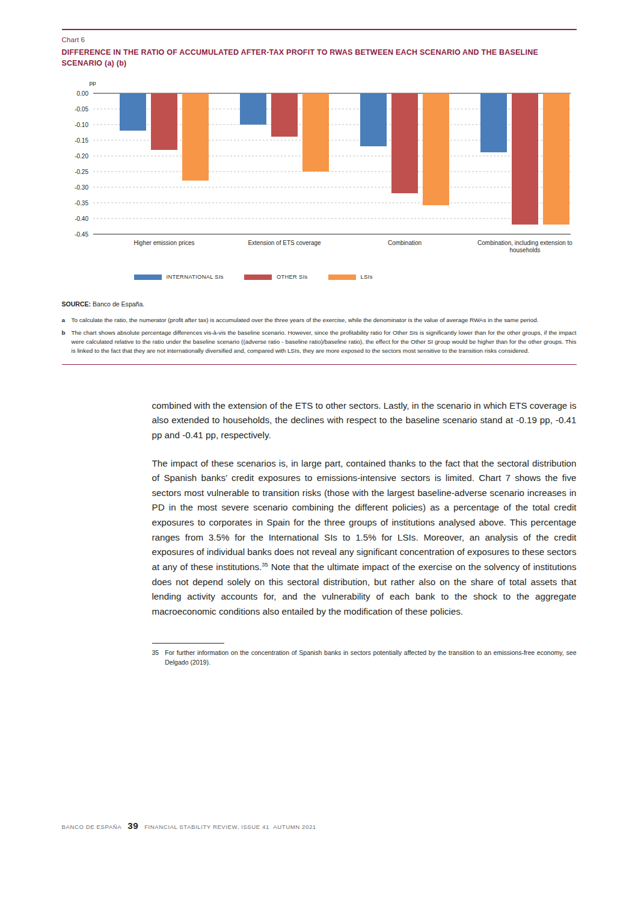Chart 6
DIFFERENCE IN THE RATIO OF ACCUMULATED AFTER-TAX PROFIT TO RWAs BETWEEN EACH SCENARIO AND THE BASELINE SCENARIO (a) (b)
pp
0.00 -0.05 -0.10 -0.15 -0.20 -0.25 -0.30 -0.35 -0.40 -0.45 Higher emission prices Extension of ETS coverage Combination Combination, including extension to households
INTERNATIONAL SIs OTHER SIs LSIs
SOURCE: Banco de España.
a To calculate the ratio, the numerator (profit after tax) is accumulated over the three years of the exercise, while the denominator is the value of average RWAs in the same period.
b The chart shows absolute percentage differences vis-à-vis the baseline scenario. However, since the profitability ratio for Other SIs is significantly lower than for the other groups, if the impact were calculated relative to the ratio under the baseline scenario ((adverse ratio - baseline ratio)/baseline ratio), the effect for the Other SI group would be higher than for the other groups. This is linked to the fact that they are not internationally diversified and, compared with LSIs, they are more exposed to the sectors most sensitive to the transition risks considered.
combined with the extension of the ETS to other sectors. Lastly, in the scenario in which ETS coverage is also extended to households, the declines with respect to the baseline scenario stand at -0.19 pp, -0.41 pp and -0.41 pp, respectively.
The impact of these scenarios is, in large part, contained thanks to the fact that the sectoral distribution of Spanish banks’ credit exposures to emissions-intensive sectors is limited. Chart 7 shows the five sectors most vulnerable to transition risks (those with the largest baseline-adverse scenario increases in PD in the most severe scenario combining the different policies) as a percentage of the total credit exposures to corporates in Spain for the three groups of institutions analysed above. This percentage ranges from 3.5% for the International SIs to 1.5% for LSIs. Moreover, an analysis of the credit exposures of individual banks does not reveal any significant concentration of exposures to these sectors at any of these institutions.35 Note that the ultimate impact of the exercise on the solvency of institutions does not depend solely on this sectoral distribution, but rather also on the share of total assets that lending activity accounts for, and the vulnerability of each bank to the shock to the aggregate macroeconomic conditions also entailed by the modification of these policies.
35 For further information on the concentration of Spanish banks in sectors potentially affected by the transition to an emissions-free economy, see Delgado (2019).
BANCO DE ESPAÑA 39 FINANCIAL STABILITY REVIEW, ISSUE 41 AUTUMN 2021